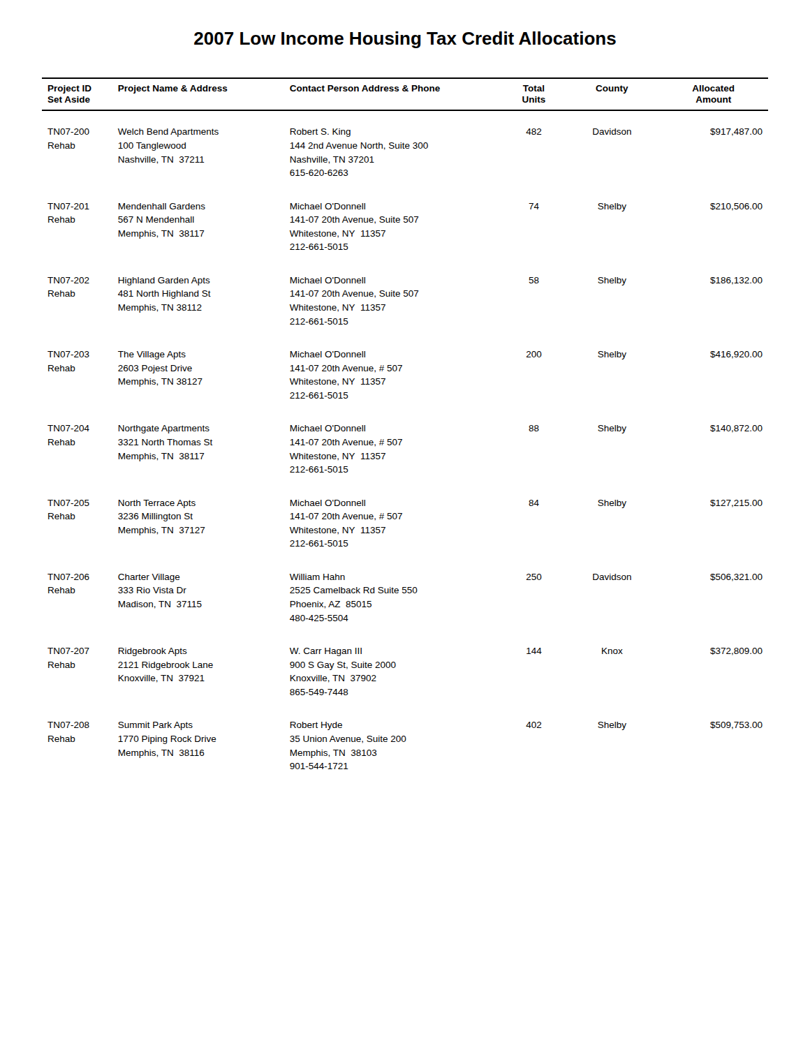2007 Low Income Housing Tax Credit Allocations
| Project ID Set Aside | Project Name & Address | Contact Person Address & Phone | Total Units | County | Allocated Amount |
| --- | --- | --- | --- | --- | --- |
| TN07-200 Rehab | Welch Bend Apartments 100 Tanglewood Nashville, TN 37211 | Robert S. King 144 2nd Avenue North, Suite 300 Nashville, TN 37201 615-620-6263 | 482 | Davidson | $917,487.00 |
| TN07-201 Rehab | Mendenhall Gardens 567 N Mendenhall Memphis, TN 38117 | Michael O'Donnell 141-07 20th Avenue, Suite 507 Whitestone, NY 11357 212-661-5015 | 74 | Shelby | $210,506.00 |
| TN07-202 Rehab | Highland Garden Apts 481 North Highland St Memphis, TN 38112 | Michael O'Donnell 141-07 20th Avenue, Suite 507 Whitestone, NY 11357 212-661-5015 | 58 | Shelby | $186,132.00 |
| TN07-203 Rehab | The Village Apts 2603 Pojest Drive Memphis, TN 38127 | Michael O'Donnell 141-07 20th Avenue, # 507 Whitestone, NY 11357 212-661-5015 | 200 | Shelby | $416,920.00 |
| TN07-204 Rehab | Northgate Apartments 3321 North Thomas St Memphis, TN 38117 | Michael O'Donnell 141-07 20th Avenue, # 507 Whitestone, NY 11357 212-661-5015 | 88 | Shelby | $140,872.00 |
| TN07-205 Rehab | North Terrace Apts 3236 Millington St Memphis, TN 37127 | Michael O'Donnell 141-07 20th Avenue, # 507 Whitestone, NY 11357 212-661-5015 | 84 | Shelby | $127,215.00 |
| TN07-206 Rehab | Charter Village 333 Rio Vista Dr Madison, TN 37115 | William Hahn 2525 Camelback Rd Suite 550 Phoenix, AZ 85015 480-425-5504 | 250 | Davidson | $506,321.00 |
| TN07-207 Rehab | Ridgebrook Apts 2121 Ridgebrook Lane Knoxville, TN 37921 | W. Carr Hagan III 900 S Gay St, Suite 2000 Knoxville, TN 37902 865-549-7448 | 144 | Knox | $372,809.00 |
| TN07-208 Rehab | Summit Park Apts 1770 Piping Rock Drive Memphis, TN 38116 | Robert Hyde 35 Union Avenue, Suite 200 Memphis, TN 38103 901-544-1721 | 402 | Shelby | $509,753.00 |